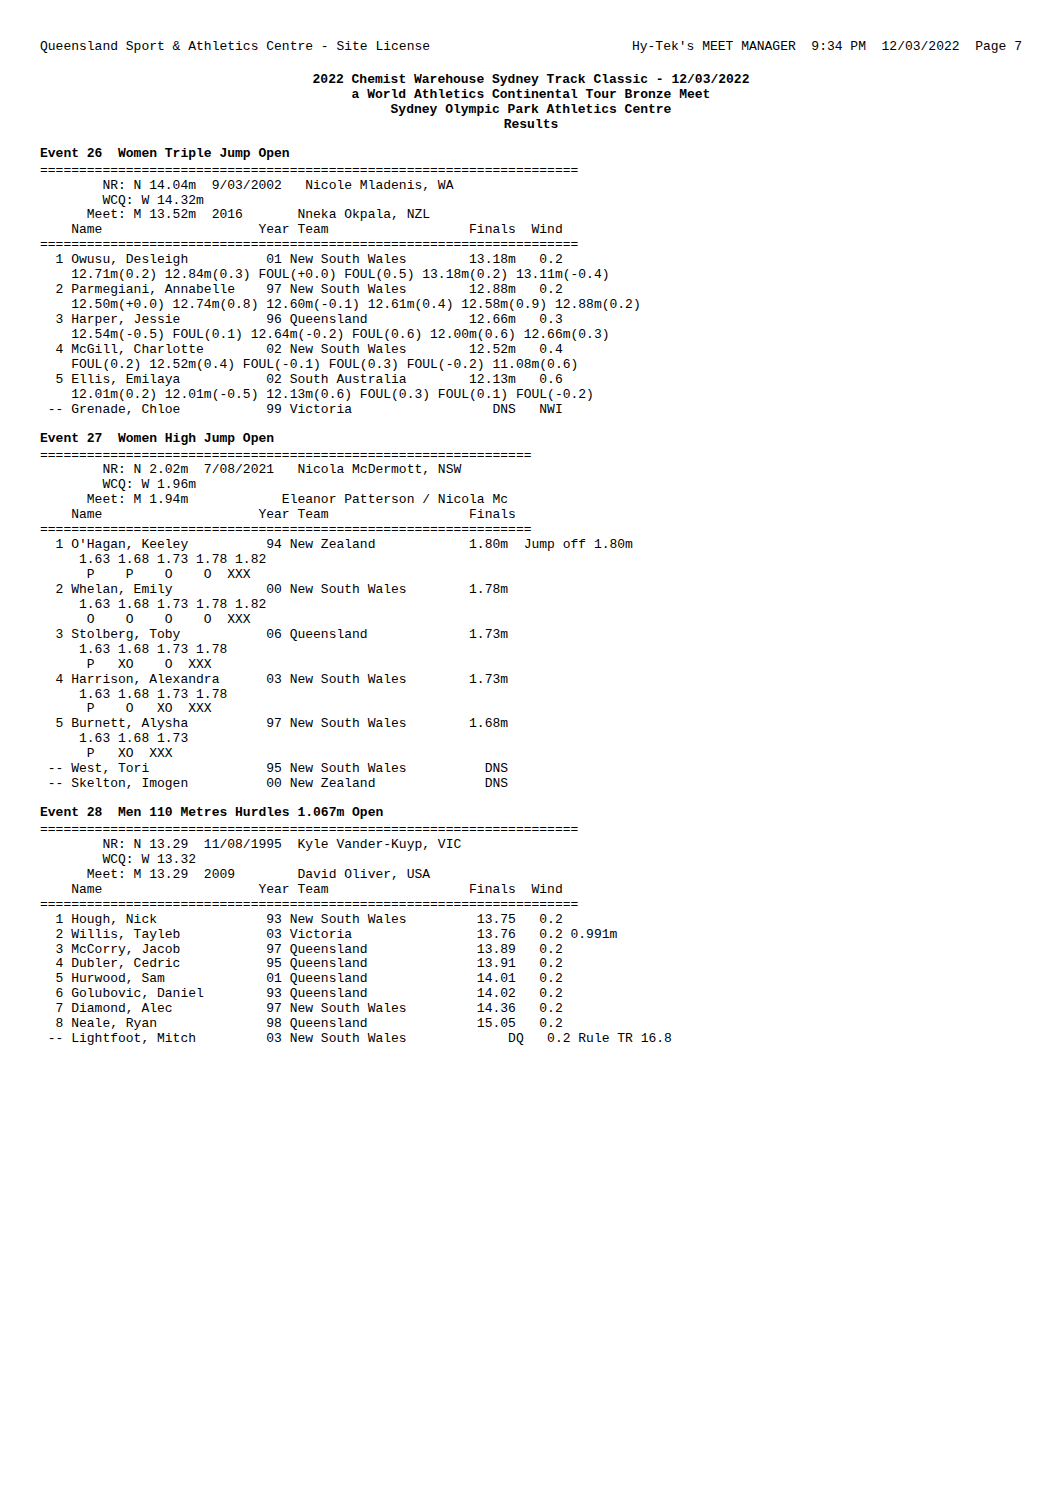Queensland Sport & Athletics Centre - Site License Hy-Tek's MEET MANAGER 9:34 PM 12/03/2022 Page 7
2022 Chemist Warehouse Sydney Track Classic - 12/03/2022
a World Athletics Continental Tour Bronze Meet
Sydney Olympic Park Athletics Centre
Results
Event 26 Women Triple Jump Open
=====================================================================
        NR: N 14.04m  9/03/2002   Nicole Mladenis, WA
        WCQ: W 14.32m
      Meet: M 13.52m  2016       Nneka Okpala, NZL
    Name                    Year Team                  Finals  Wind
=====================================================================
  1 Owusu, Desleigh          01 New South Wales        13.18m   0.2
    12.71m(0.2) 12.84m(0.3) FOUL(+0.0) FOUL(0.5) 13.18m(0.2) 13.11m(-0.4)
  2 Parmegiani, Annabelle    97 New South Wales        12.88m   0.2
    12.50m(+0.0) 12.74m(0.8) 12.60m(-0.1) 12.61m(0.4) 12.58m(0.9) 12.88m(0.2)
  3 Harper, Jessie           96 Queensland             12.66m   0.3
    12.54m(-0.5) FOUL(0.1) 12.64m(-0.2) FOUL(0.6) 12.00m(0.6) 12.66m(0.3)
  4 McGill, Charlotte        02 New South Wales        12.52m   0.4
    FOUL(0.2) 12.52m(0.4) FOUL(-0.1) FOUL(0.3) FOUL(-0.2) 11.08m(0.6)
  5 Ellis, Emilaya           02 South Australia        12.13m   0.6
    12.01m(0.2) 12.01m(-0.5) 12.13m(0.6) FOUL(0.3) FOUL(0.1) FOUL(-0.2)
 -- Grenade, Chloe           99 Victoria                  DNS   NWI
Event 27 Women High Jump Open
===============================================================
        NR: N 2.02m  7/08/2021   Nicola McDermott, NSW
        WCQ: W 1.96m
      Meet: M 1.94m            Eleanor Patterson / Nicola Mc
    Name                    Year Team                  Finals
===============================================================
  1 O'Hagan, Keeley          94 New Zealand            1.80m  Jump off 1.80m
     1.63 1.68 1.73 1.78 1.82
      P    P    O    O  XXX
  2 Whelan, Emily            00 New South Wales        1.78m
     1.63 1.68 1.73 1.78 1.82
      O    O    O    O  XXX
  3 Stolberg, Toby           06 Queensland             1.73m
     1.63 1.68 1.73 1.78
      P   XO    O  XXX
  4 Harrison, Alexandra      03 New South Wales        1.73m
     1.63 1.68 1.73 1.78
      P    O   XO  XXX
  5 Burnett, Alysha          97 New South Wales        1.68m
     1.63 1.68 1.73
      P   XO  XXX
 -- West, Tori               95 New South Wales          DNS
 -- Skelton, Imogen          00 New Zealand              DNS
Event 28 Men 110 Metres Hurdles 1.067m Open
=====================================================================
        NR: N 13.29  11/08/1995  Kyle Vander-Kuyp, VIC
        WCQ: W 13.32
      Meet: M 13.29  2009        David Oliver, USA
    Name                    Year Team                  Finals  Wind
=====================================================================
  1 Hough, Nick              93 New South Wales         13.75   0.2
  2 Willis, Tayleb           03 Victoria                13.76   0.2 0.991m
  3 McCorry, Jacob           97 Queensland              13.89   0.2
  4 Dubler, Cedric           95 Queensland              13.91   0.2
  5 Hurwood, Sam             01 Queensland              14.01   0.2
  6 Golubovic, Daniel        93 Queensland              14.02   0.2
  7 Diamond, Alec            97 New South Wales         14.36   0.2
  8 Neale, Ryan              98 Queensland              15.05   0.2
 -- Lightfoot, Mitch         03 New South Wales             DQ   0.2 Rule TR 16.8